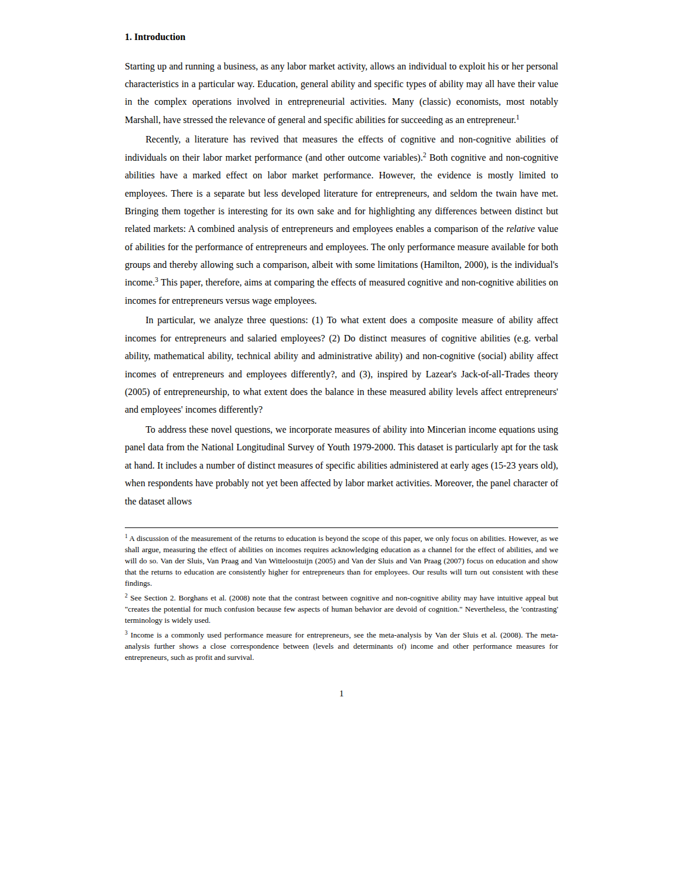1. Introduction
Starting up and running a business, as any labor market activity, allows an individual to exploit his or her personal characteristics in a particular way. Education, general ability and specific types of ability may all have their value in the complex operations involved in entrepreneurial activities. Many (classic) economists, most notably Marshall, have stressed the relevance of general and specific abilities for succeeding as an entrepreneur.1
Recently, a literature has revived that measures the effects of cognitive and non-cognitive abilities of individuals on their labor market performance (and other outcome variables).2 Both cognitive and non-cognitive abilities have a marked effect on labor market performance. However, the evidence is mostly limited to employees. There is a separate but less developed literature for entrepreneurs, and seldom the twain have met. Bringing them together is interesting for its own sake and for highlighting any differences between distinct but related markets: A combined analysis of entrepreneurs and employees enables a comparison of the relative value of abilities for the performance of entrepreneurs and employees. The only performance measure available for both groups and thereby allowing such a comparison, albeit with some limitations (Hamilton, 2000), is the individual's income.3 This paper, therefore, aims at comparing the effects of measured cognitive and non-cognitive abilities on incomes for entrepreneurs versus wage employees.
In particular, we analyze three questions: (1) To what extent does a composite measure of ability affect incomes for entrepreneurs and salaried employees? (2) Do distinct measures of cognitive abilities (e.g. verbal ability, mathematical ability, technical ability and administrative ability) and non-cognitive (social) ability affect incomes of entrepreneurs and employees differently?, and (3), inspired by Lazear's Jack-of-all-Trades theory (2005) of entrepreneurship, to what extent does the balance in these measured ability levels affect entrepreneurs' and employees' incomes differently?
To address these novel questions, we incorporate measures of ability into Mincerian income equations using panel data from the National Longitudinal Survey of Youth 1979-2000. This dataset is particularly apt for the task at hand. It includes a number of distinct measures of specific abilities administered at early ages (15-23 years old), when respondents have probably not yet been affected by labor market activities. Moreover, the panel character of the dataset allows
1 A discussion of the measurement of the returns to education is beyond the scope of this paper, we only focus on abilities. However, as we shall argue, measuring the effect of abilities on incomes requires acknowledging education as a channel for the effect of abilities, and we will do so. Van der Sluis, Van Praag and Van Witteloostuijn (2005) and Van der Sluis and Van Praag (2007) focus on education and show that the returns to education are consistently higher for entrepreneurs than for employees. Our results will turn out consistent with these findings.
2 See Section 2. Borghans et al. (2008) note that the contrast between cognitive and non-cognitive ability may have intuitive appeal but "creates the potential for much confusion because few aspects of human behavior are devoid of cognition." Nevertheless, the 'contrasting' terminology is widely used.
3 Income is a commonly used performance measure for entrepreneurs, see the meta-analysis by Van der Sluis et al. (2008). The meta-analysis further shows a close correspondence between (levels and determinants of) income and other performance measures for entrepreneurs, such as profit and survival.
1